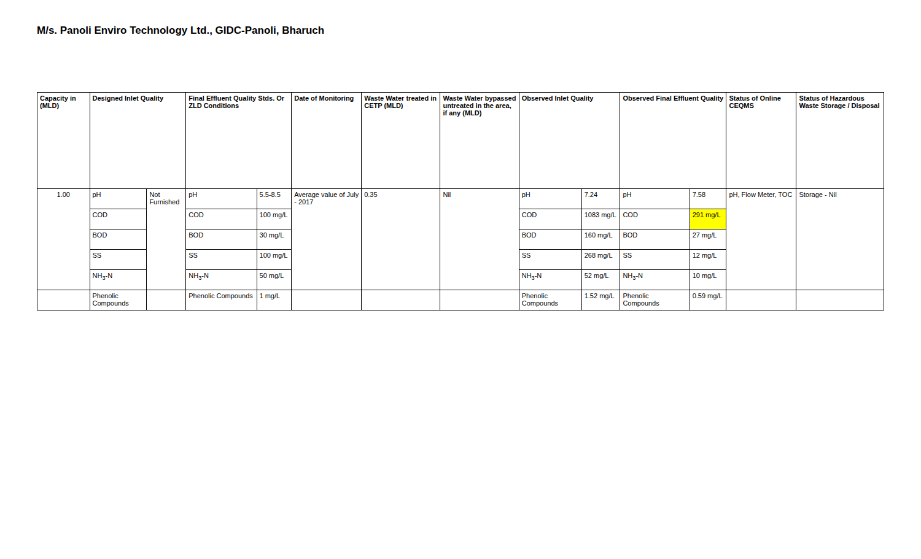M/s. Panoli Enviro Technology Ltd., GIDC-Panoli, Bharuch
| Capacity in (MLD) | Designed Inlet Quality | Final Effluent Quality Stds. Or ZLD Conditions | Date of Monitoring | Waste Water treated in CETP (MLD) | Waste Water bypassed untreated in the area, if any (MLD) | Observed Inlet Quality | Observed Final Effluent Quality | Status of Online CEQMS | Status of Hazardous Waste Storage / Disposal |
| --- | --- | --- | --- | --- | --- | --- | --- | --- | --- |
| 1.00 | pH | Not Furnished | pH | 5.5-8.5 | Average value of July - 2017 | 0.35 | Nil | pH | 7.24 | pH | 7.58 | pH, Flow Meter, TOC | Storage - Nil |
| COD | COD | 100 mg/L | COD | 1083 mg/L | COD | 291 mg/L |
| BOD | BOD | 30 mg/L | BOD | 160 mg/L | BOD | 27 mg/L |
| SS | SS | 100 mg/L | SS | 268 mg/L | SS | 12 mg/L |
| NH 3 -N | NH 3 -N | 50 mg/L | NH 3 -N | 52 mg/L | NH 3 -N | 10 mg/L |
| | Phenolic Compounds | | Phenolic Compounds | 1 mg/L | | | | Phenolic Compounds | 1.52 mg/L | Phenolic Compounds | 0.59 mg/L | | |